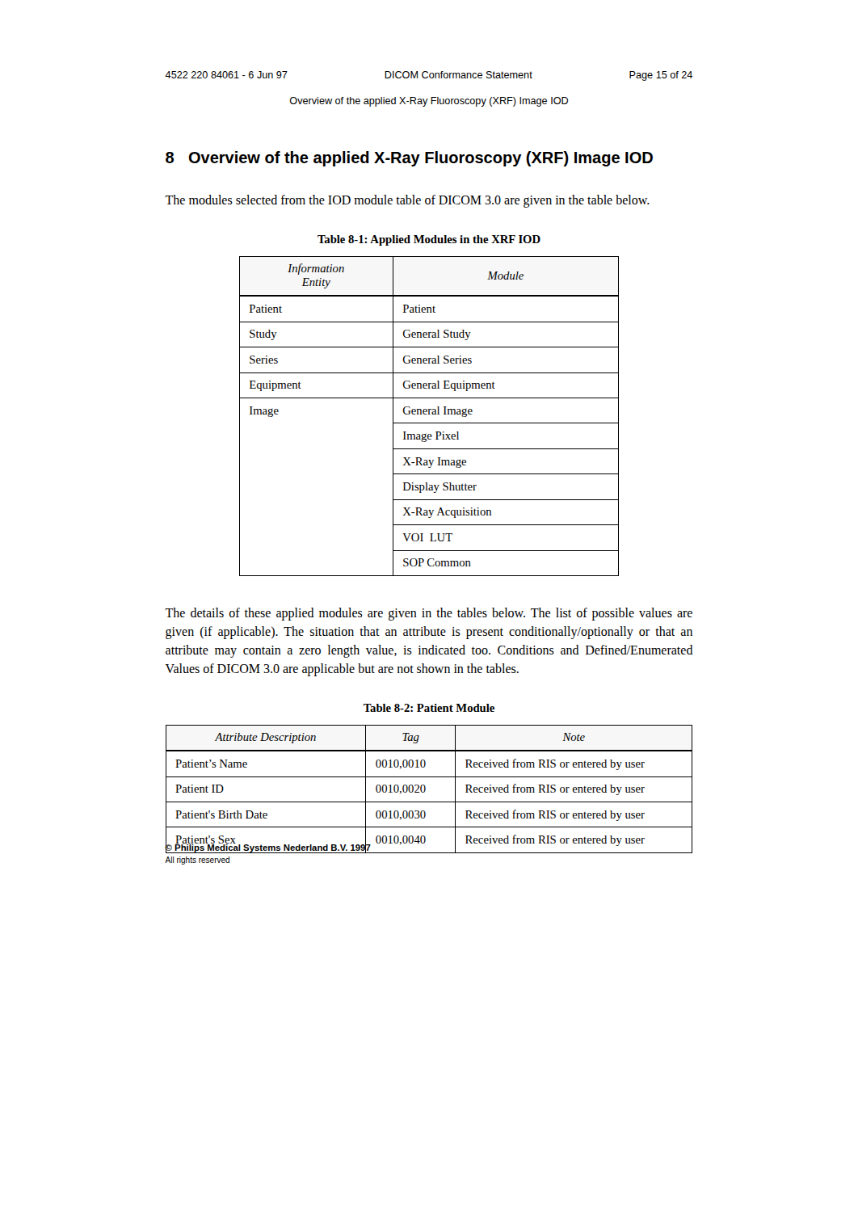4522 220 84061 - 6 Jun 97
DICOM Conformance Statement
Page 15 of 24
Overview of the applied X-Ray Fluoroscopy (XRF) Image IOD
8 Overview of the applied X-Ray Fluoroscopy (XRF) Image IOD
The modules selected from the IOD module table of DICOM 3.0 are given in the table below.
Table 8-1: Applied Modules in the XRF IOD
| Information Entity | Module |
| --- | --- |
| Patient | Patient |
| Study | General Study |
| Series | General Series |
| Equipment | General Equipment |
| Image | General Image |
| Image Pixel |
| X-Ray Image |
| Display Shutter |
| X-Ray Acquisition |
| VOI LUT |
| SOP Common |
The details of these applied modules are given in the tables below. The list of possible values are given (if applicable). The situation that an attribute is present conditionally/optionally or that an attribute may contain a zero length value, is indicated too. Conditions and Defined/Enumerated Values of DICOM 3.0 are applicable but are not shown in the tables.
Table 8-2: Patient Module
| Attribute Description | Tag | Note |
| --- | --- | --- |
| Patient’s Name | 0010,0010 | Received from RIS or entered by user |
| Patient ID | 0010,0020 | Received from RIS or entered by user |
| Patient's Birth Date | 0010,0030 | Received from RIS or entered by user |
| Patient's Sex | 0010,0040 | Received from RIS or entered by user |
© Philips Medical Systems Nederland B.V. 1997
All rights reserved